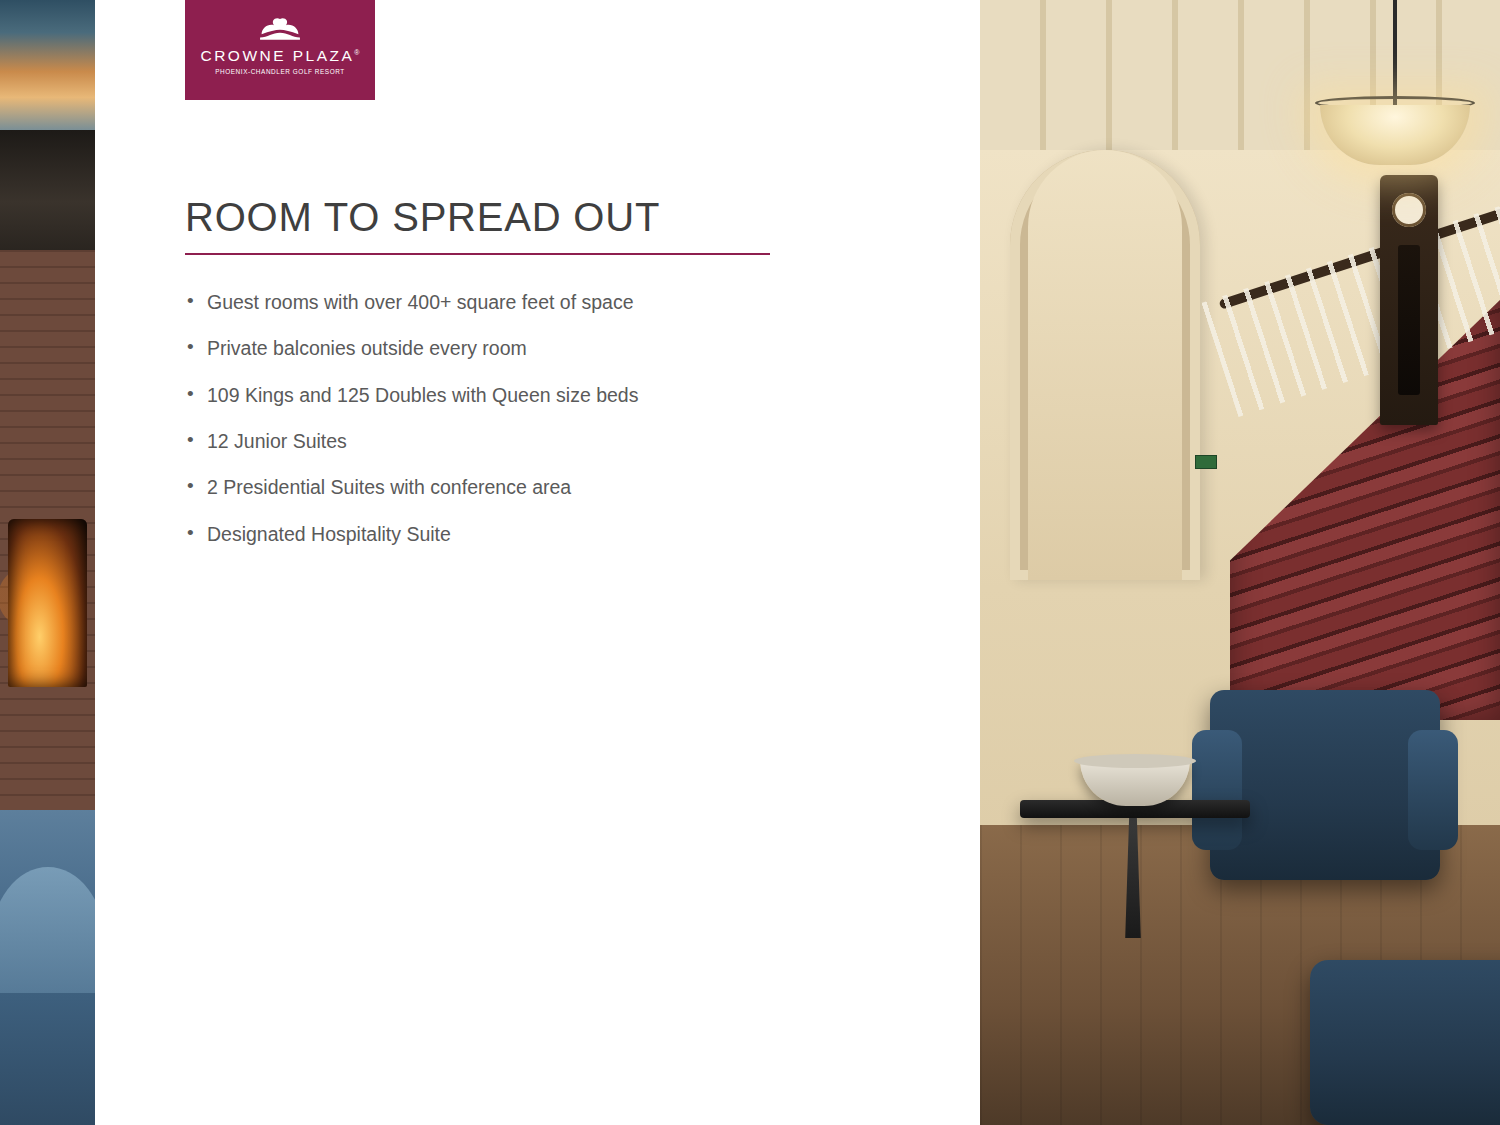CROWNE PLAZA®
PHOENIX-CHANDLER GOLF RESORT
ROOM TO SPREAD OUT
Guest rooms with over 400+ square feet of space
Private balconies outside every room
109 Kings and 125 Doubles with Queen size beds
12 Junior Suites
2 Presidential Suites with conference area
Designated Hospitality Suite